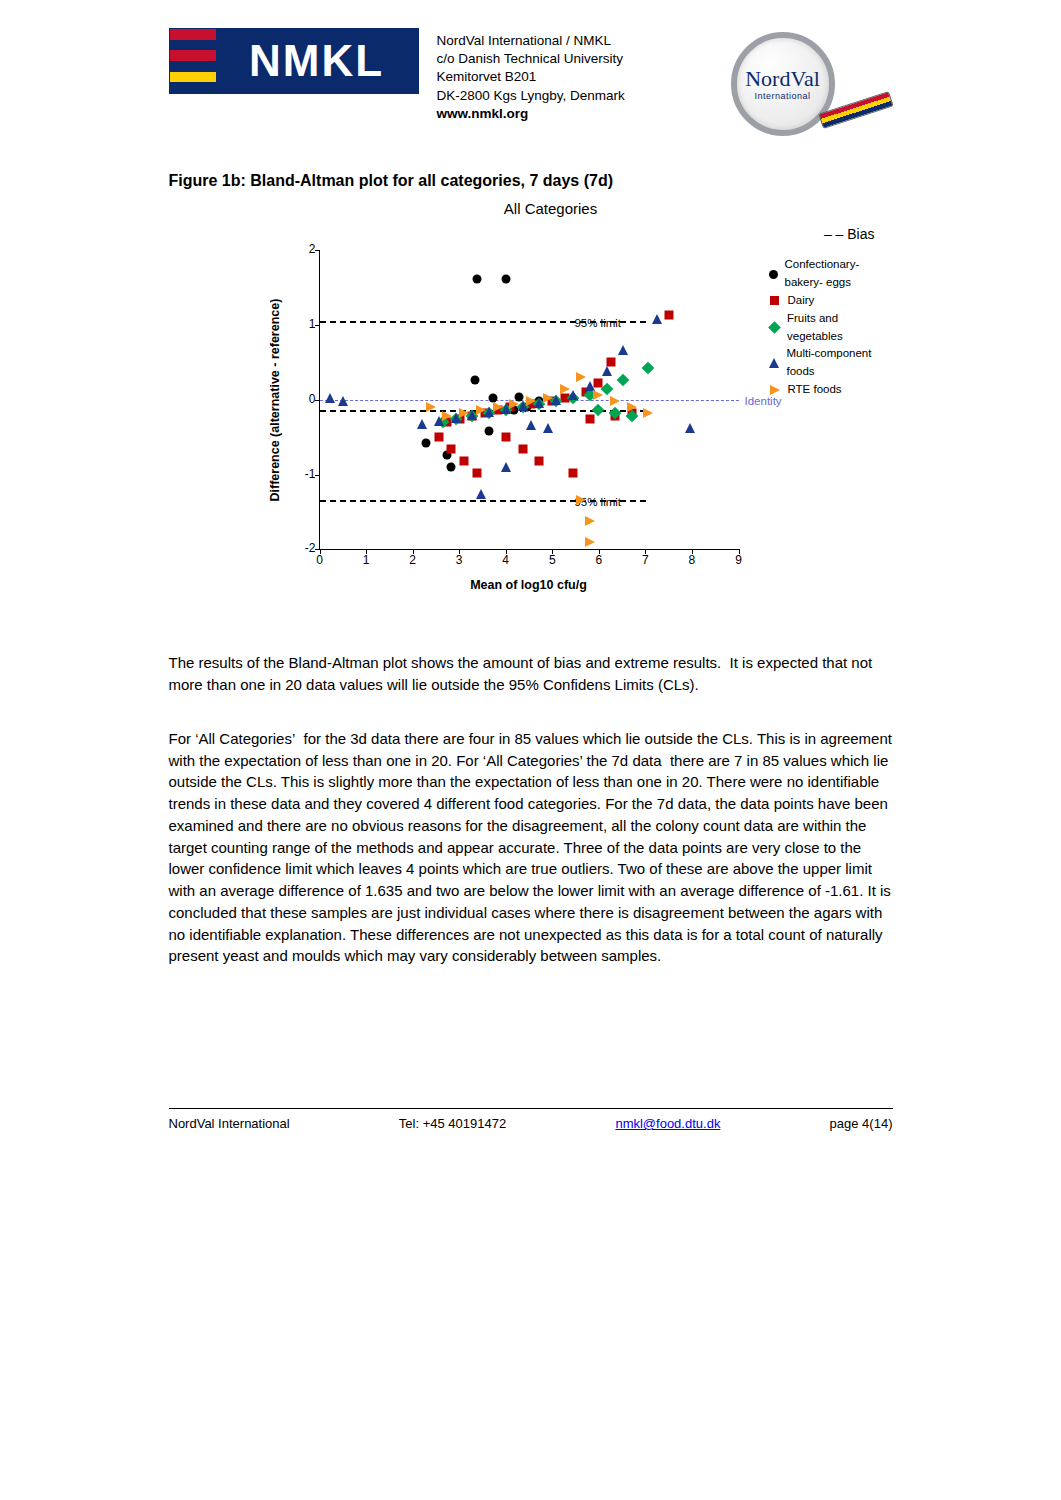NMKL
NordVal International / NMKL
c/o Danish Technical University
Kemitorvet B201
DK-2800 Kgs Lyngby, Denmark
www.nmkl.org
NordVal International
Figure 1b: Bland-Altman plot for all categories, 7 days (7d)
All Categories
– – Bias
Difference (alternative - reference)
2
1
0
-1
-2
0
1
2
3
4
5
6
7
8
9
95% limit
Identity
95% limit
Mean of log10 cfu/g
Confectionary- bakery- eggs
Dairy
Fruits and vegetables
Multi-component foods
RTE foods
The results of the Bland-Altman plot shows the amount of bias and extreme results. It is expected that not more than one in 20 data values will lie outside the 95% Confidens Limits (CLs).
For ‘All Categories’ for the 3d data there are four in 85 values which lie outside the CLs. This is in agreement with the expectation of less than one in 20. For ‘All Categories’ the 7d data there are 7 in 85 values which lie outside the CLs. This is slightly more than the expectation of less than one in 20. There were no identifiable trends in these data and they covered 4 different food categories. For the 7d data, the data points have been examined and there are no obvious reasons for the disagreement, all the colony count data are within the target counting range of the methods and appear accurate. Three of the data points are very close to the lower confidence limit which leaves 4 points which are true outliers. Two of these are above the upper limit with an average difference of 1.635 and two are below the lower limit with an average difference of -1.61. It is concluded that these samples are just individual cases where there is disagreement between the agars with no identifiable explanation. These differences are not unexpected as this data is for a total count of naturally present yeast and moulds which may vary considerably between samples.
NordVal International Tel: +45 40191472 nmkl@food.dtu.dk page 4(14)